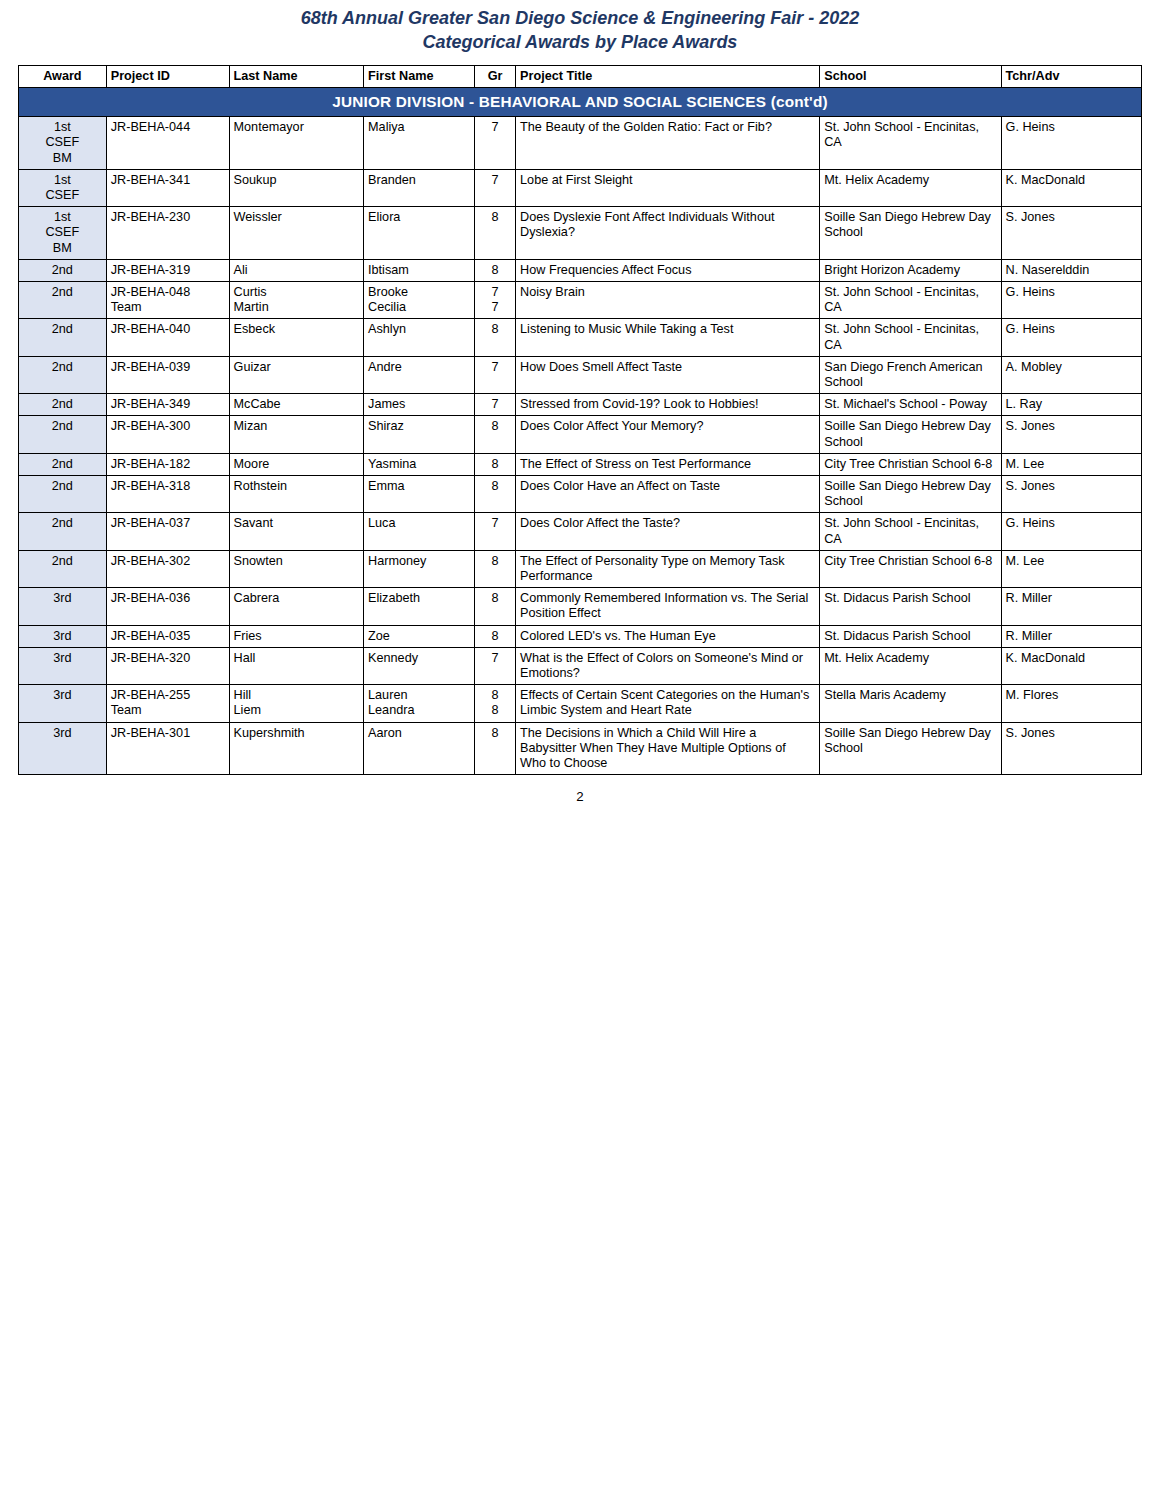68th Annual Greater San Diego Science & Engineering Fair - 2022
Categorical Awards by Place Awards
| Award | Project ID | Last Name | First Name | Gr | Project Title | School | Tchr/Adv |
| --- | --- | --- | --- | --- | --- | --- | --- |
| JUNIOR DIVISION - BEHAVIORAL AND SOCIAL SCIENCES (cont'd) |
| 1st CSEF BM | JR-BEHA-044 | Montemayor | Maliya | 7 | The Beauty of the Golden Ratio: Fact or Fib? | St. John School - Encinitas, CA | G. Heins |
| 1st CSEF | JR-BEHA-341 | Soukup | Branden | 7 | Lobe at First Sleight | Mt. Helix Academy | K. MacDonald |
| 1st CSEF BM | JR-BEHA-230 | Weissler | Eliora | 8 | Does Dyslexie Font Affect Individuals Without Dyslexia? | Soille San Diego Hebrew Day School | S. Jones |
| 2nd | JR-BEHA-319 | Ali | Ibtisam | 8 | How Frequencies Affect Focus | Bright Horizon Academy | N. Naserelddin |
| 2nd | JR-BEHA-048 Team | Curtis Martin | Brooke Cecilia | 7 7 | Noisy Brain | St. John School - Encinitas, CA | G. Heins |
| 2nd | JR-BEHA-040 | Esbeck | Ashlyn | 8 | Listening to Music While Taking a Test | St. John School - Encinitas, CA | G. Heins |
| 2nd | JR-BEHA-039 | Guizar | Andre | 7 | How Does Smell Affect Taste | San Diego French American School | A. Mobley |
| 2nd | JR-BEHA-349 | McCabe | James | 7 | Stressed from Covid-19? Look to Hobbies! | St. Michael's School - Poway | L. Ray |
| 2nd | JR-BEHA-300 | Mizan | Shiraz | 8 | Does Color Affect Your Memory? | Soille San Diego Hebrew Day School | S. Jones |
| 2nd | JR-BEHA-182 | Moore | Yasmina | 8 | The Effect of Stress on Test Performance | City Tree Christian School 6-8 | M. Lee |
| 2nd | JR-BEHA-318 | Rothstein | Emma | 8 | Does Color Have an Affect on Taste | Soille San Diego Hebrew Day School | S. Jones |
| 2nd | JR-BEHA-037 | Savant | Luca | 7 | Does Color Affect the Taste? | St. John School - Encinitas, CA | G. Heins |
| 2nd | JR-BEHA-302 | Snowten | Harmoney | 8 | The Effect of Personality Type on Memory Task Performance | City Tree Christian School 6-8 | M. Lee |
| 3rd | JR-BEHA-036 | Cabrera | Elizabeth | 8 | Commonly Remembered Information vs. The Serial Position Effect | St. Didacus Parish School | R. Miller |
| 3rd | JR-BEHA-035 | Fries | Zoe | 8 | Colored LED's vs. The Human Eye | St. Didacus Parish School | R. Miller |
| 3rd | JR-BEHA-320 | Hall | Kennedy | 7 | What is the Effect of Colors on Someone's Mind or Emotions? | Mt. Helix Academy | K. MacDonald |
| 3rd | JR-BEHA-255 Team | Hill Liem | Lauren Leandra | 8 8 | Effects of Certain Scent Categories on the Human's Limbic System and Heart Rate | Stella Maris Academy | M. Flores |
| 3rd | JR-BEHA-301 | Kupershmith | Aaron | 8 | The Decisions in Which a Child Will Hire a Babysitter When They Have Multiple Options of Who to Choose | Soille San Diego Hebrew Day School | S. Jones |
2